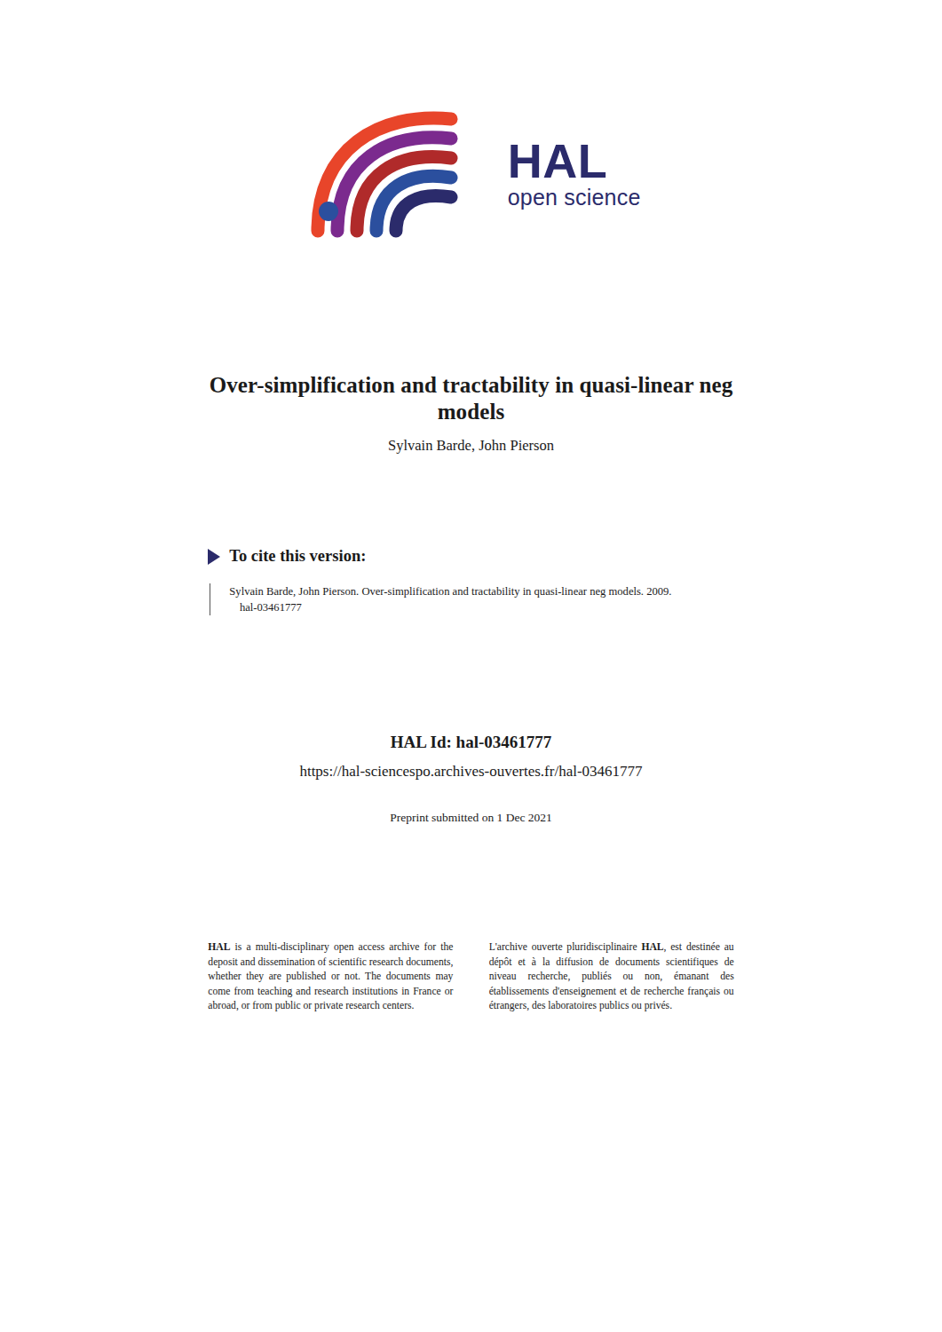HAL
open science
Over-simplification and tractability in quasi-linear neg
models
Sylvain Barde, John Pierson
To cite this version:
Sylvain Barde, John Pierson. Over-simplification and tractability in quasi-linear neg models. 2009. hal-03461777
HAL Id: hal-03461777
https://hal-sciencespo.archives-ouvertes.fr/hal-03461777
Preprint submitted on 1 Dec 2021
HAL is a multi-disciplinary open access archive for the deposit and dissemination of scientific research documents, whether they are published or not. The documents may come from teaching and research institutions in France or abroad, or from public or private research centers.
L'archive ouverte pluridisciplinaire HAL, est destinée au dépôt et à la diffusion de documents scientifiques de niveau recherche, publiés ou non, émanant des établissements d'enseignement et de recherche français ou étrangers, des laboratoires publics ou privés.